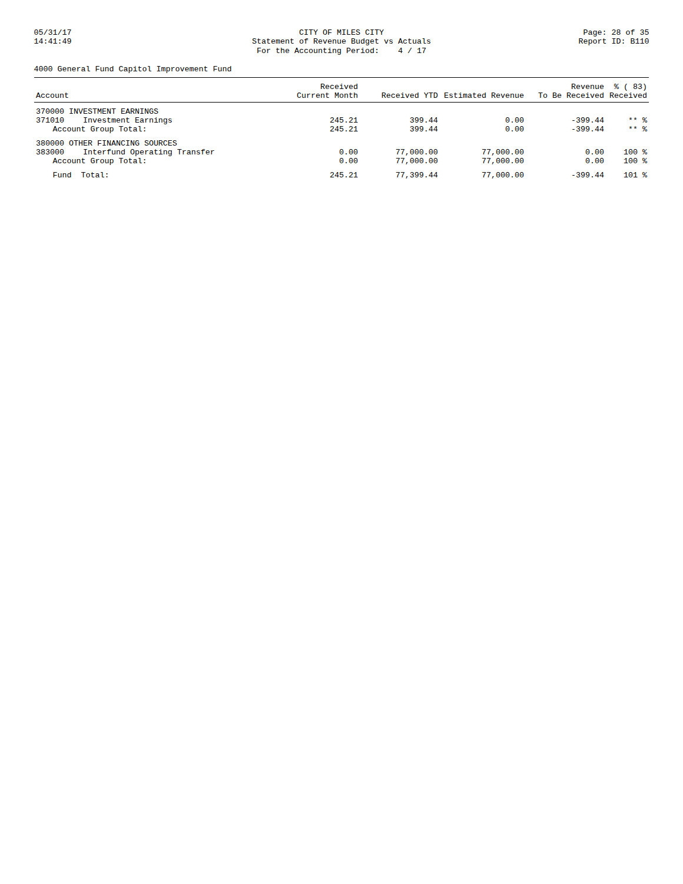| 05/31/17 | CITY OF MILES CITY | Page: 28 of 35 |
| 14:41:49 | Statement of Revenue Budget vs Actuals | Report ID: B110 |
| | For the Accounting Period: 4 / 17 | |
4000 General Fund Capitol Improvement Fund
| | Received | | | Revenue | % ( 83) |
| --- | --- | --- | --- | --- | --- |
| Account | Current Month | Received YTD | Estimated Revenue | To Be Received | Received |
| 370000 INVESTMENT EARNINGS | | | | | |
| 371010 Investment Earnings | 245.21 | 399.44 | 0.00 | -399.44 | ** % |
| Account Group Total: | 245.21 | 399.44 | 0.00 | -399.44 | ** % |
| 380000 OTHER FINANCING SOURCES | | | | | |
| 383000 Interfund Operating Transfer | 0.00 | 77,000.00 | 77,000.00 | 0.00 | 100 % |
| Account Group Total: | 0.00 | 77,000.00 | 77,000.00 | 0.00 | 100 % |
| Fund Total: | 245.21 | 77,399.44 | 77,000.00 | -399.44 | 101 % |